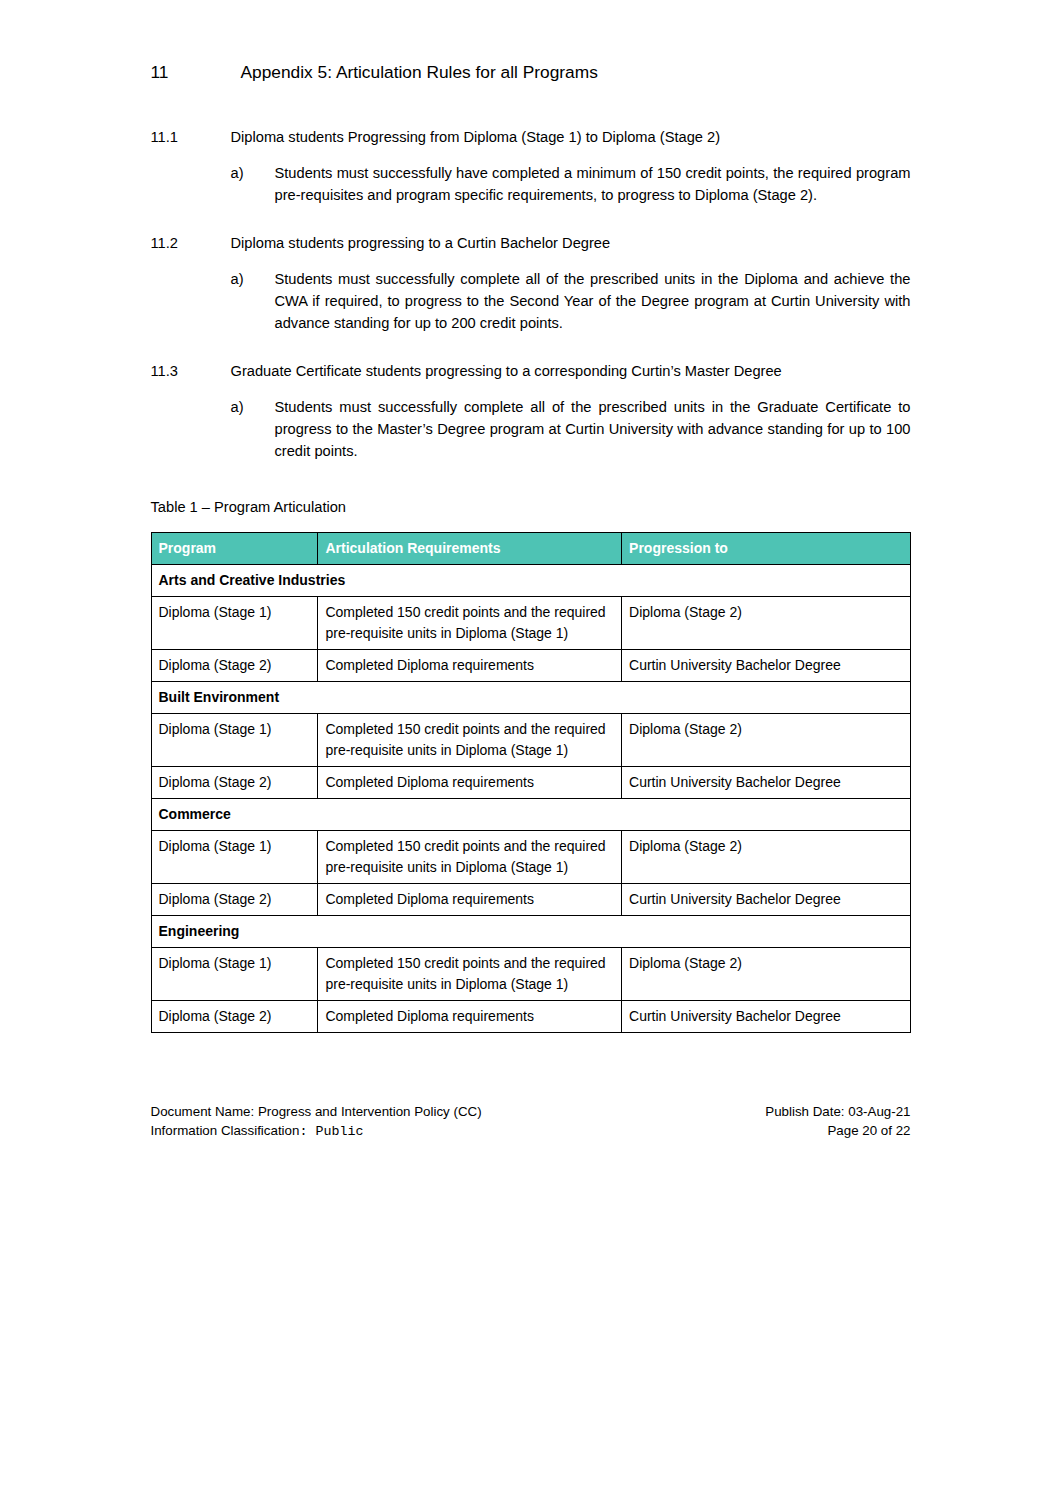11 Appendix 5: Articulation Rules for all Programs
11.1 Diploma students Progressing from Diploma (Stage 1) to Diploma (Stage 2)
a) Students must successfully have completed a minimum of 150 credit points, the required program pre-requisites and program specific requirements, to progress to Diploma (Stage 2).
11.2 Diploma students progressing to a Curtin Bachelor Degree
a) Students must successfully complete all of the prescribed units in the Diploma and achieve the CWA if required, to progress to the Second Year of the Degree program at Curtin University with advance standing for up to 200 credit points.
11.3 Graduate Certificate students progressing to a corresponding Curtin’s Master Degree
a) Students must successfully complete all of the prescribed units in the Graduate Certificate to progress to the Master’s Degree program at Curtin University with advance standing for up to 100 credit points.
Table 1 – Program Articulation
| Program | Articulation Requirements | Progression to |
| --- | --- | --- |
| Arts and Creative Industries |
| Diploma (Stage 1) | Completed 150 credit points and the required pre-requisite units in Diploma (Stage 1) | Diploma (Stage 2) |
| Diploma (Stage 2) | Completed Diploma requirements | Curtin University Bachelor Degree |
| Built Environment |
| Diploma (Stage 1) | Completed 150 credit points and the required pre-requisite units in Diploma (Stage 1) | Diploma (Stage 2) |
| Diploma (Stage 2) | Completed Diploma requirements | Curtin University Bachelor Degree |
| Commerce |
| Diploma (Stage 1) | Completed 150 credit points and the required pre-requisite units in Diploma (Stage 1) | Diploma (Stage 2) |
| Diploma (Stage 2) | Completed Diploma requirements | Curtin University Bachelor Degree |
| Engineering |
| Diploma (Stage 1) | Completed 150 credit points and the required pre-requisite units in Diploma (Stage 1) | Diploma (Stage 2) |
| Diploma (Stage 2) | Completed Diploma requirements | Curtin University Bachelor Degree |
Document Name: Progress and Intervention Policy (CC)
Information Classification: Public
Publish Date: 03-Aug-21
Page 20 of 22